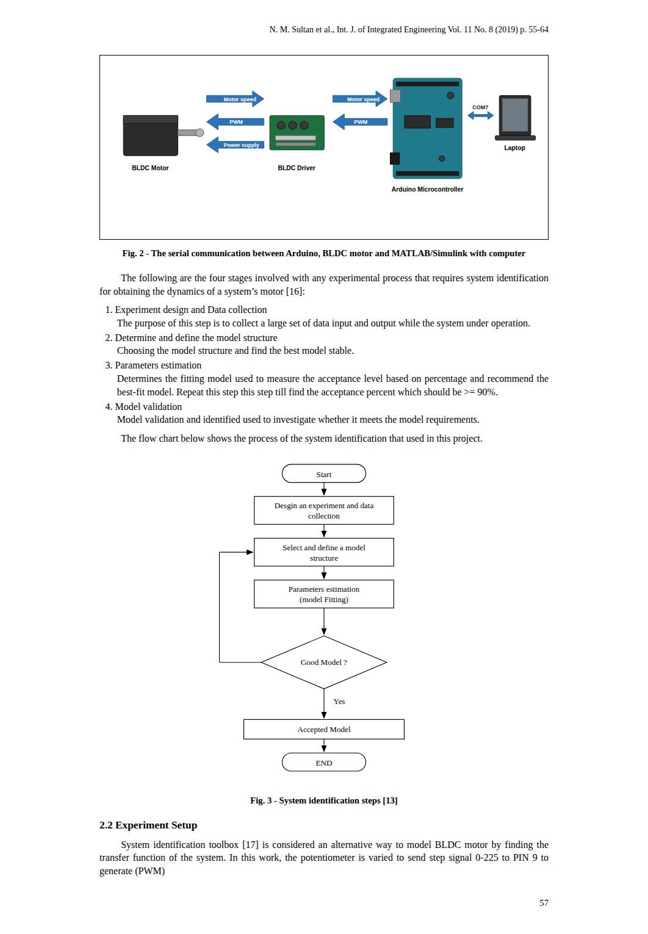N. M. Sultan et al., Int. J. of Integrated Engineering Vol. 11 No. 8 (2019) p. 55-64
BLDC Motor Motor speed PWM Power supply BLDC Driver Motor speed PWM Arduino Microcontroller COM7 Laptop
Fig. 2 - The serial communication between Arduino, BLDC motor and MATLAB/Simulink with computer
The following are the four stages involved with any experimental process that requires system identification for obtaining the dynamics of a system’s motor [16]:
Experiment design and Data collection
The purpose of this step is to collect a large set of data input and output while the system under operation.
Determine and define the model structure
Choosing the model structure and find the best model stable.
Parameters estimation
Determines the fitting model used to measure the acceptance level based on percentage and recommend the best-fit model. Repeat this step this step till find the acceptance percent which should be >= 90%.
Model validation
Model validation and identified used to investigate whether it meets the model requirements.
The flow chart below shows the process of the system identification that used in this project.
Start Desgin an experiment and data collection Select and define a model structure Parameters estimation (model Fitting) Good Model ? Yes Accepted Model END
Fig. 3 - System identification steps [13]
2.2 Experiment Setup
System identification toolbox [17] is considered an alternative way to model BLDC motor by finding the transfer function of the system. In this work, the potentiometer is varied to send step signal 0-225 to PIN 9 to generate (PWM)
57